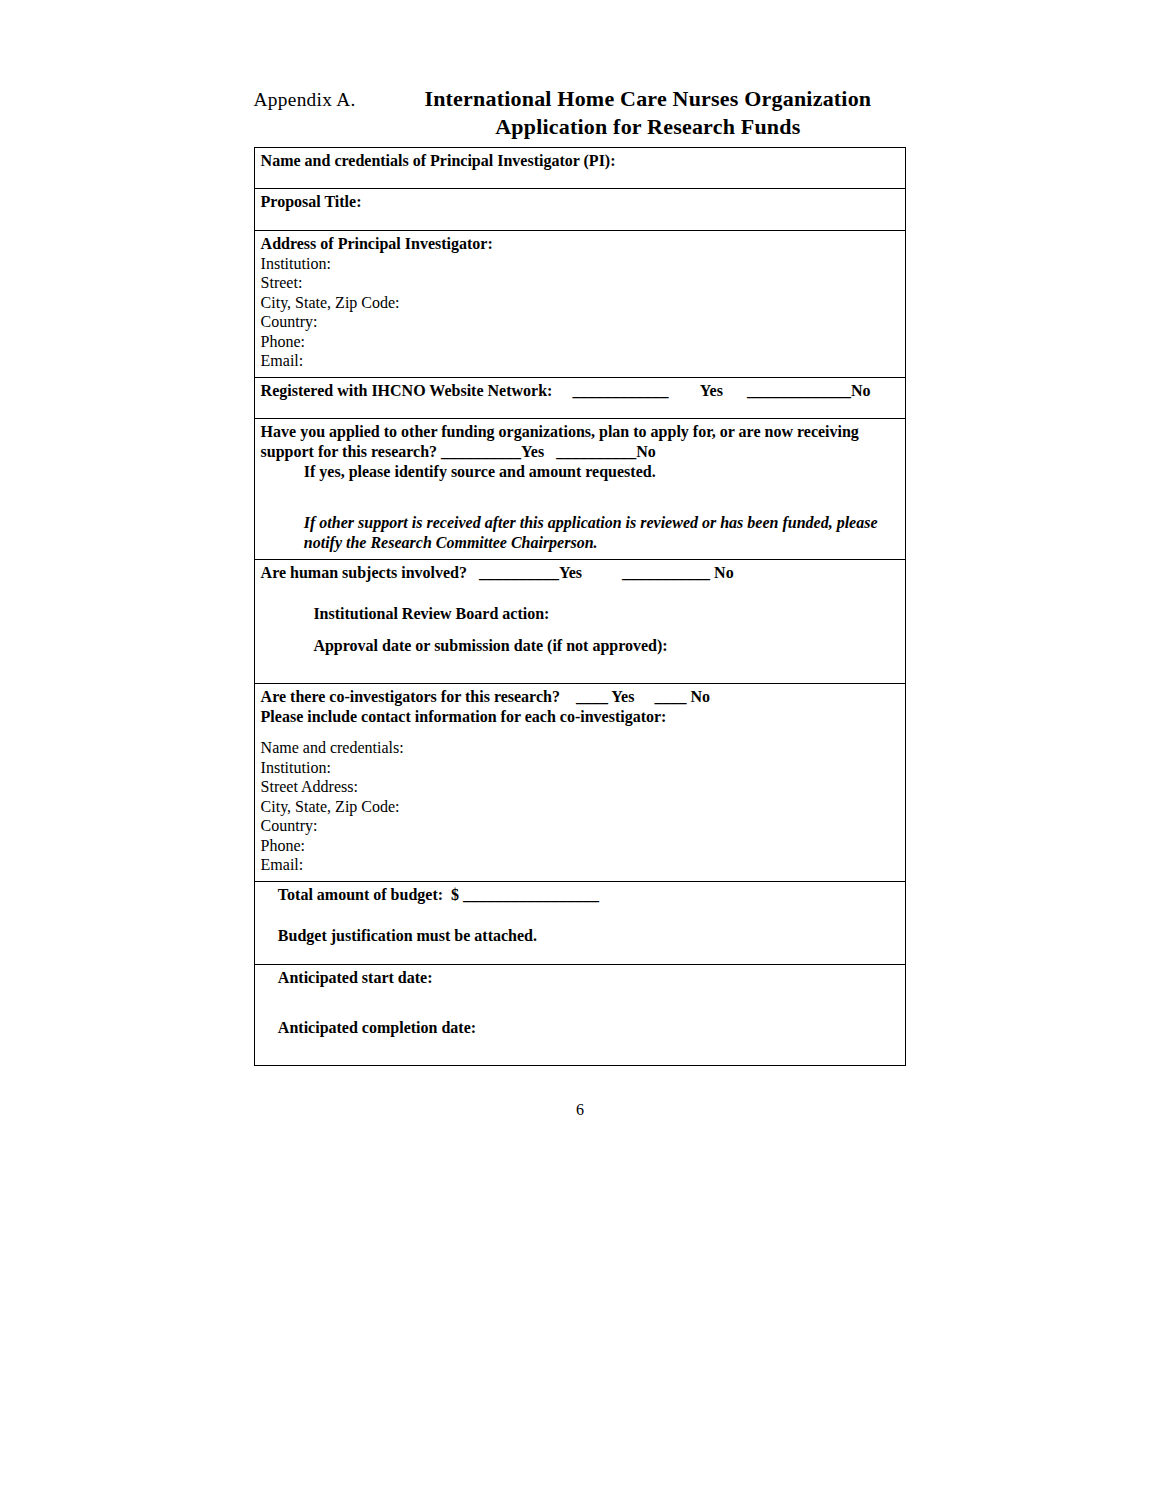Appendix A.
International Home Care Nurses Organization
Application for Research Funds
| Name and credentials of Principal Investigator (PI): |
| Proposal Title: |
| Address of Principal Investigator: Institution: Street: City, State, Zip Code: Country: Phone: Email: |
| Registered with IHCNO Website Network: ____________ Yes _____________No |
| Have you applied to other funding organizations, plan to apply for, or are now receiving support for this research? __________Yes __________No If yes, please identify source and amount requested. If other support is received after this application is reviewed or has been funded, please notify the Research Committee Chairperson. |
| Are human subjects involved? __________Yes ___________ No Institutional Review Board action: Approval date or submission date (if not approved): |
| Are there co-investigators for this research? ____ Yes ____ No Please include contact information for each co-investigator: Name and credentials: Institution: Street Address: City, State, Zip Code: Country: Phone: Email: |
| Total amount of budget: $ _________________ Budget justification must be attached. |
| Anticipated start date: Anticipated completion date: |
6